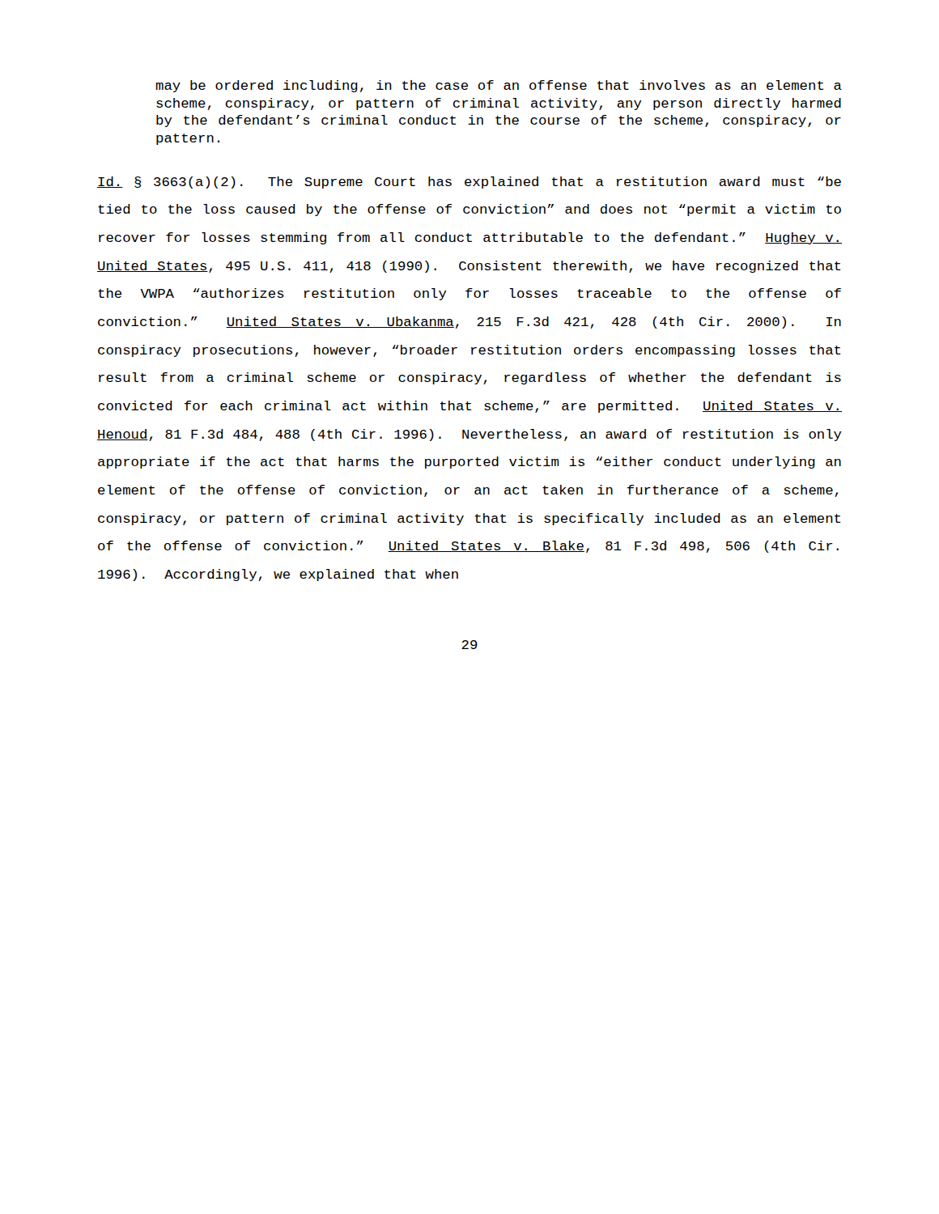may be ordered including, in the case of an offense that involves as an element a scheme, conspiracy, or pattern of criminal activity, any person directly harmed by the defendant’s criminal conduct in the course of the scheme, conspiracy, or pattern.
Id. § 3663(a)(2). The Supreme Court has explained that a restitution award must “be tied to the loss caused by the offense of conviction” and does not “permit a victim to recover for losses stemming from all conduct attributable to the defendant.” Hughey v. United States, 495 U.S. 411, 418 (1990). Consistent therewith, we have recognized that the VWPA “authorizes restitution only for losses traceable to the offense of conviction.” United States v. Ubakanma, 215 F.3d 421, 428 (4th Cir. 2000). In conspiracy prosecutions, however, “broader restitution orders encompassing losses that result from a criminal scheme or conspiracy, regardless of whether the defendant is convicted for each criminal act within that scheme,” are permitted. United States v. Henoud, 81 F.3d 484, 488 (4th Cir. 1996). Nevertheless, an award of restitution is only appropriate if the act that harms the purported victim is “either conduct underlying an element of the offense of conviction, or an act taken in furtherance of a scheme, conspiracy, or pattern of criminal activity that is specifically included as an element of the offense of conviction.” United States v. Blake, 81 F.3d 498, 506 (4th Cir. 1996). Accordingly, we explained that when
29